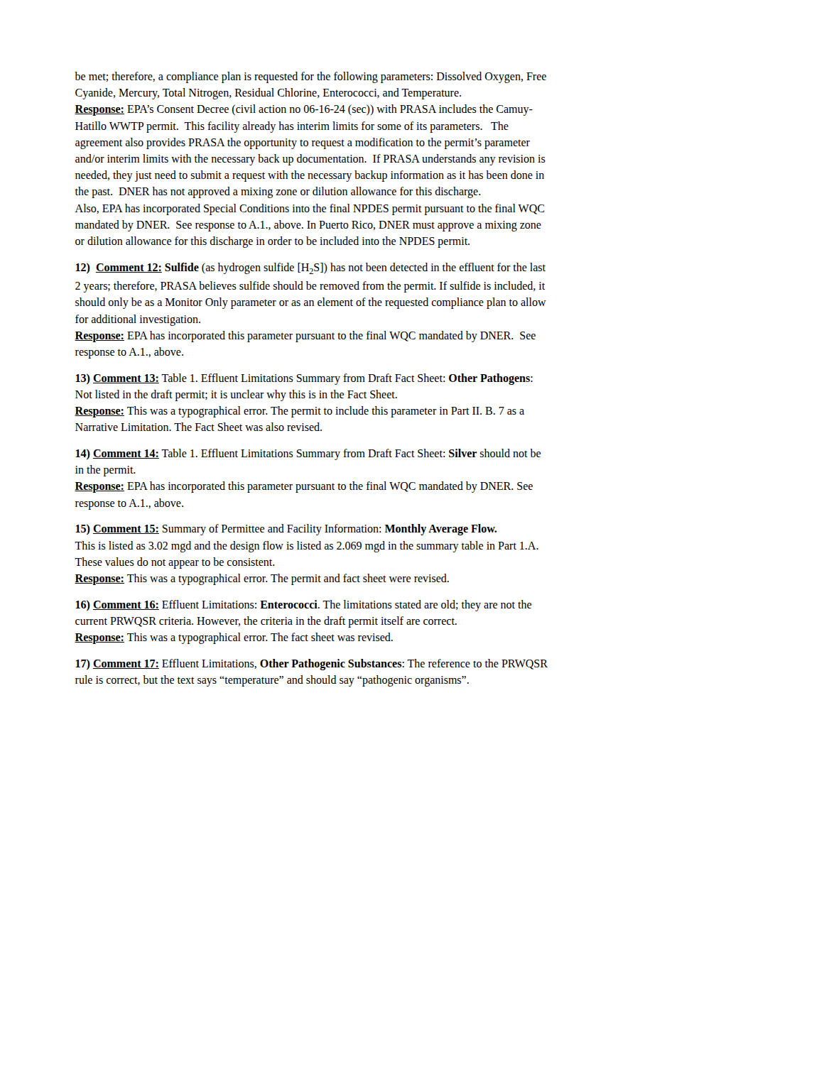be met; therefore, a compliance plan is requested for the following parameters: Dissolved Oxygen, Free Cyanide, Mercury, Total Nitrogen, Residual Chlorine, Enterococci, and Temperature.
Response: EPA’s Consent Decree (civil action no 06-16-24 (sec)) with PRASA includes the Camuy-Hatillo WWTP permit. This facility already has interim limits for some of its parameters. The agreement also provides PRASA the opportunity to request a modification to the permit’s parameter and/or interim limits with the necessary back up documentation. If PRASA understands any revision is needed, they just need to submit a request with the necessary backup information as it has been done in the past. DNER has not approved a mixing zone or dilution allowance for this discharge.
Also, EPA has incorporated Special Conditions into the final NPDES permit pursuant to the final WQC mandated by DNER. See response to A.1., above. In Puerto Rico, DNER must approve a mixing zone or dilution allowance for this discharge in order to be included into the NPDES permit.
12) Comment 12: Sulfide (as hydrogen sulfide [H2S]) has not been detected in the effluent for the last 2 years; therefore, PRASA believes sulfide should be removed from the permit. If sulfide is included, it should only be as a Monitor Only parameter or as an element of the requested compliance plan to allow for additional investigation.
Response: EPA has incorporated this parameter pursuant to the final WQC mandated by DNER. See response to A.1., above.
13) Comment 13: Table 1. Effluent Limitations Summary from Draft Fact Sheet: Other Pathogens: Not listed in the draft permit; it is unclear why this is in the Fact Sheet.
Response: This was a typographical error. The permit to include this parameter in Part II. B. 7 as a Narrative Limitation. The Fact Sheet was also revised.
14) Comment 14: Table 1. Effluent Limitations Summary from Draft Fact Sheet: Silver should not be in the permit.
Response: EPA has incorporated this parameter pursuant to the final WQC mandated by DNER. See response to A.1., above.
15) Comment 15: Summary of Permittee and Facility Information: Monthly Average Flow.
This is listed as 3.02 mgd and the design flow is listed as 2.069 mgd in the summary table in Part 1.A. These values do not appear to be consistent.
Response: This was a typographical error. The permit and fact sheet were revised.
16) Comment 16: Effluent Limitations: Enterococci. The limitations stated are old; they are not the current PRWQSR criteria. However, the criteria in the draft permit itself are correct.
Response: This was a typographical error. The fact sheet was revised.
17) Comment 17: Effluent Limitations, Other Pathogenic Substances: The reference to the PRWQSR rule is correct, but the text says “temperature” and should say “pathogenic organisms”.